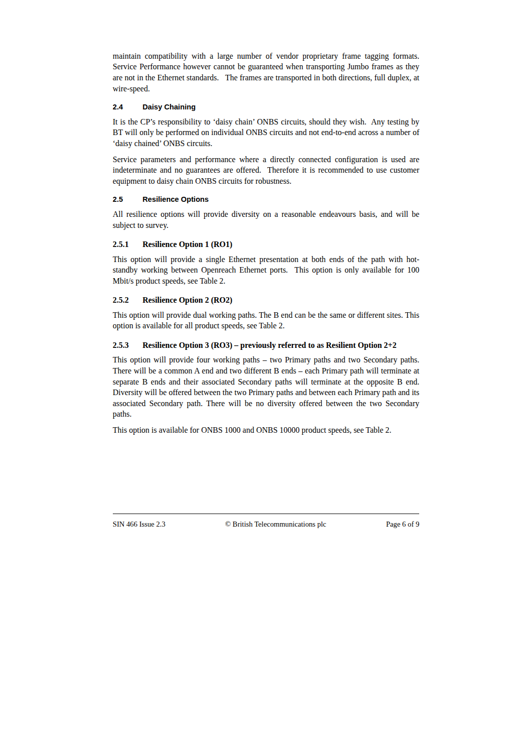maintain compatibility with a large number of vendor proprietary frame tagging formats. Service Performance however cannot be guaranteed when transporting Jumbo frames as they are not in the Ethernet standards. The frames are transported in both directions, full duplex, at wire-speed.
2.4 Daisy Chaining
It is the CP’s responsibility to ‘daisy chain’ ONBS circuits, should they wish. Any testing by BT will only be performed on individual ONBS circuits and not end-to-end across a number of ‘daisy chained’ ONBS circuits.
Service parameters and performance where a directly connected configuration is used are indeterminate and no guarantees are offered. Therefore it is recommended to use customer equipment to daisy chain ONBS circuits for robustness.
2.5 Resilience Options
All resilience options will provide diversity on a reasonable endeavours basis, and will be subject to survey.
2.5.1 Resilience Option 1 (RO1)
This option will provide a single Ethernet presentation at both ends of the path with hot-standby working between Openreach Ethernet ports. This option is only available for 100 Mbit/s product speeds, see Table 2.
2.5.2 Resilience Option 2 (RO2)
This option will provide dual working paths. The B end can be the same or different sites. This option is available for all product speeds, see Table 2.
2.5.3 Resilience Option 3 (RO3) – previously referred to as Resilient Option 2+2
This option will provide four working paths – two Primary paths and two Secondary paths. There will be a common A end and two different B ends – each Primary path will terminate at separate B ends and their associated Secondary paths will terminate at the opposite B end. Diversity will be offered between the two Primary paths and between each Primary path and its associated Secondary path. There will be no diversity offered between the two Secondary paths.
This option is available for ONBS 1000 and ONBS 10000 product speeds, see Table 2.
SIN 466 Issue 2.3
© British Telecommunications plc
Page 6 of 9